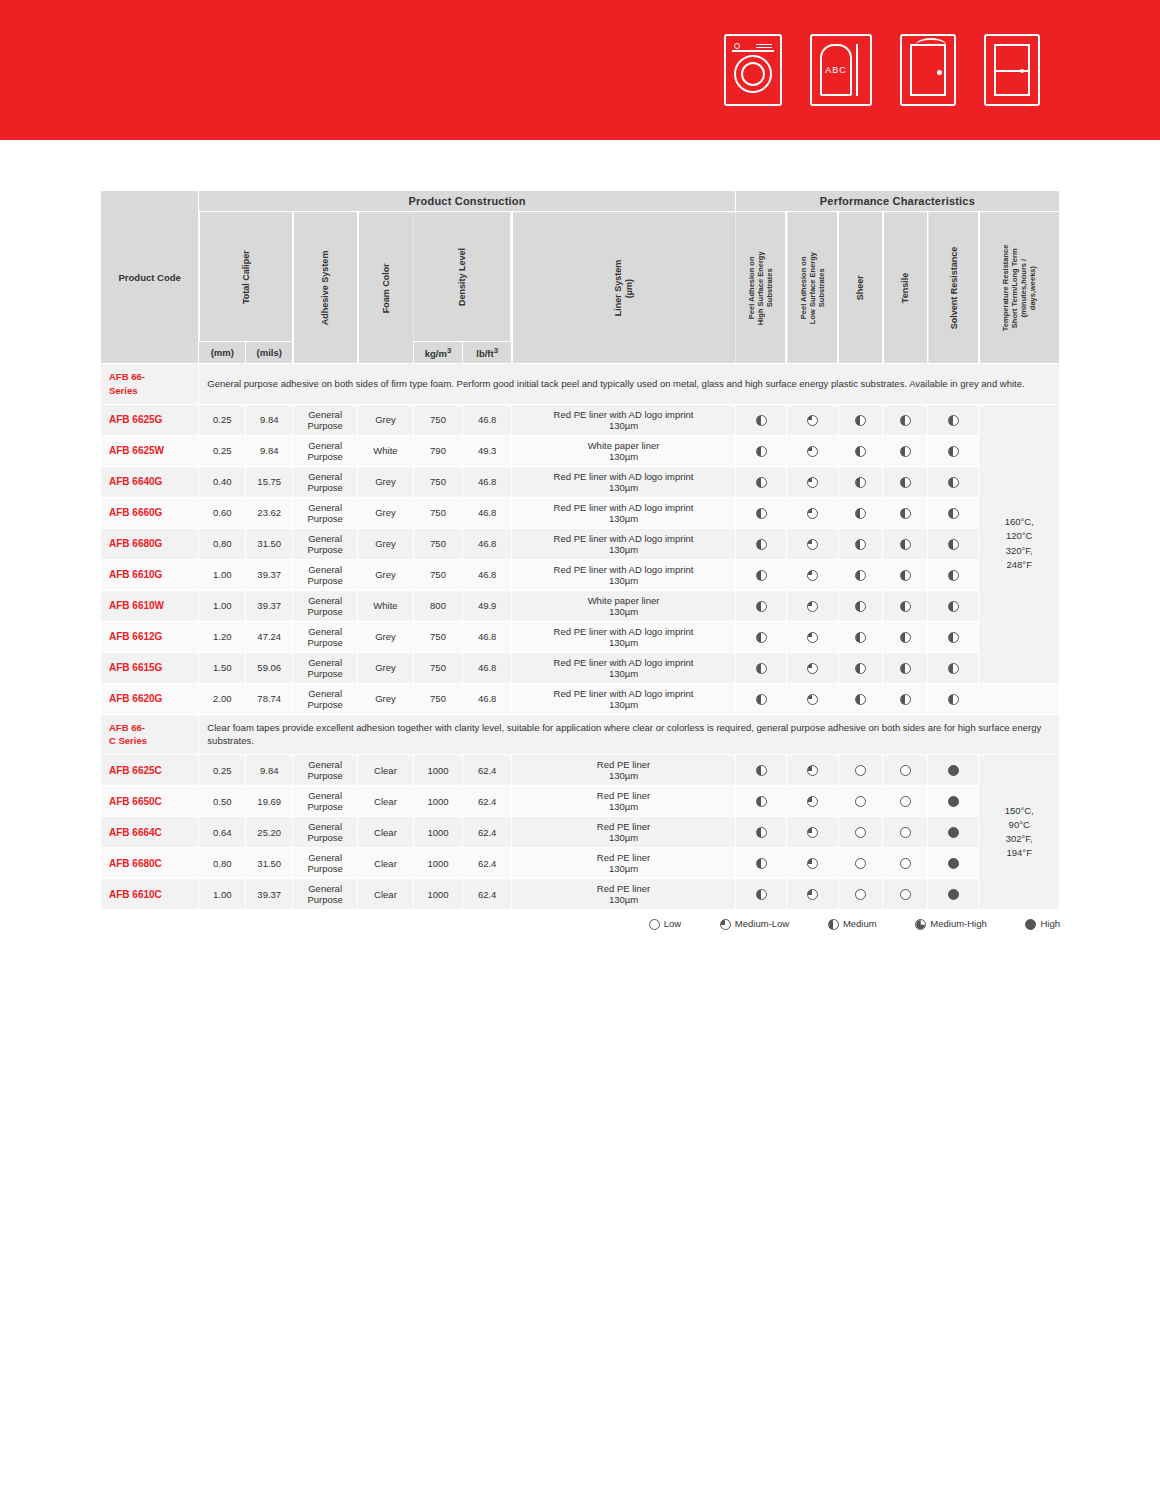ABC
| Product Code | Product Construction | Performance Characteristics |
| --- | --- | --- |
| Total Caliper | Adhesive System | Foam Color | Density Level | Liner System (µm) | Peel Adhesion on High Surface Energy Substrates | Peel Adhesion on Low Surface Energy Substrates | Sheer | Tensile | Solvent Resistance | Temperature Resistance Short Term/Long Term (minutes,hours / days,weeks) |
| (mm) | (mils) | kg/m 3 | lb/ft 3 |
| AFB 66- Series | General purpose adhesive on both sides of firm type foam. Perform good initial tack peel and typically used on metal, glass and high surface energy plastic substrates. Available in grey and white. |
| AFB 6625G | 0.25 | 9.84 | General Purpose | Grey | 750 | 46.8 | Red PE liner with AD logo imprint 130µm | | | | | | 160°C, 120°C 320°F, 248°F |
| AFB 6625W | 0.25 | 9.84 | General Purpose | White | 790 | 49.3 | White paper liner 130µm | | | | | |
| AFB 6640G | 0.40 | 15.75 | General Purpose | Grey | 750 | 46.8 | Red PE liner with AD logo imprint 130µm | | | | | |
| AFB 6660G | 0.60 | 23.62 | General Purpose | Grey | 750 | 46.8 | Red PE liner with AD logo imprint 130µm | | | | | |
| AFB 6680G | 0.80 | 31.50 | General Purpose | Grey | 750 | 46.8 | Red PE liner with AD logo imprint 130µm | | | | | |
| AFB 6610G | 1.00 | 39.37 | General Purpose | Grey | 750 | 46.8 | Red PE liner with AD logo imprint 130µm | | | | | |
| AFB 6610W | 1.00 | 39.37 | General Purpose | White | 800 | 49.9 | White paper liner 130µm | | | | | |
| AFB 6612G | 1.20 | 47.24 | General Purpose | Grey | 750 | 46.8 | Red PE liner with AD logo imprint 130µm | | | | | |
| AFB 6615G | 1.50 | 59.06 | General Purpose | Grey | 750 | 46.8 | Red PE liner with AD logo imprint 130µm | | | | | |
| AFB 6620G | 2.00 | 78.74 | General Purpose | Grey | 750 | 46.8 | Red PE liner with AD logo imprint 130µm | | | | | | |
| AFB 66- C Series | Clear foam tapes provide excellent adhesion together with clarity level, suitable for application where clear or colorless is required, general purpose adhesive on both sides are for high surface energy substrates. |
| AFB 6625C | 0.25 | 9.84 | General Purpose | Clear | 1000 | 62.4 | Red PE liner 130µm | | | | | | 150°C, 90°C 302°F, 194°F |
| AFB 6650C | 0.50 | 19.69 | General Purpose | Clear | 1000 | 62.4 | Red PE liner 130µm | | | | | |
| AFB 6664C | 0.64 | 25.20 | General Purpose | Clear | 1000 | 62.4 | Red PE liner 130µm | | | | | |
| AFB 6680C | 0.80 | 31.50 | General Purpose | Clear | 1000 | 62.4 | Red PE liner 130µm | | | | | |
| AFB 6610C | 1.00 | 39.37 | General Purpose | Clear | 1000 | 62.4 | Red PE liner 130µm | | | | | |
Low Medium-Low Medium Medium-High High